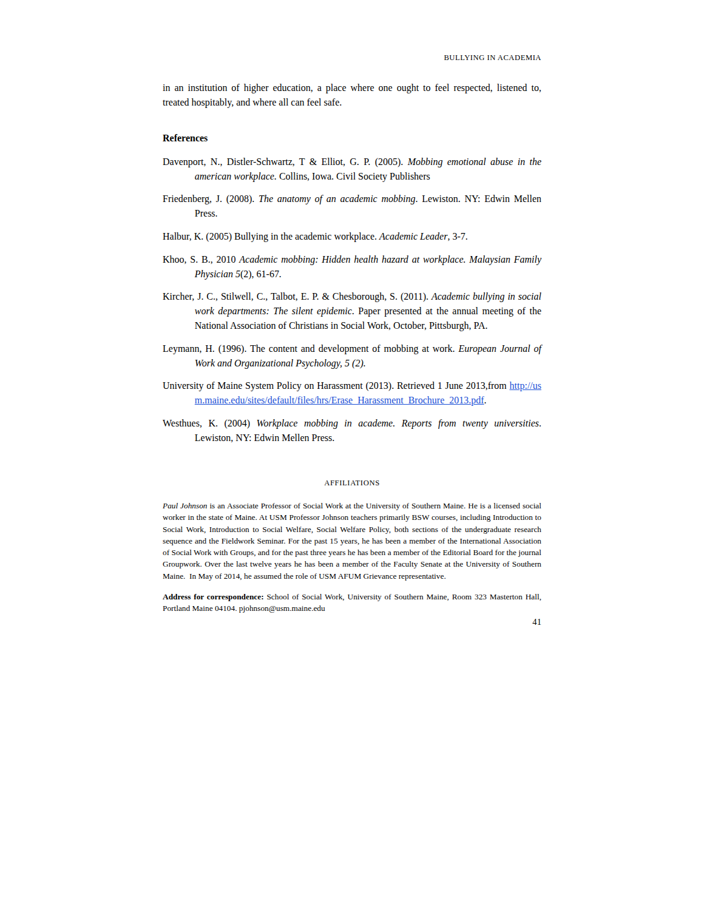BULLYING IN ACADEMIA
in an institution of higher education, a place where one ought to feel respected, listened to, treated hospitably, and where all can feel safe.
References
Davenport, N., Distler-Schwartz, T & Elliot, G. P. (2005). Mobbing emotional abuse in the american workplace. Collins, Iowa. Civil Society Publishers
Friedenberg, J. (2008). The anatomy of an academic mobbing. Lewiston. NY: Edwin Mellen Press.
Halbur, K. (2005) Bullying in the academic workplace. Academic Leader, 3-7.
Khoo, S. B., 2010 Academic mobbing: Hidden health hazard at workplace. Malaysian Family Physician 5(2), 61-67.
Kircher, J. C., Stilwell, C., Talbot, E. P. & Chesborough, S. (2011). Academic bullying in social work departments: The silent epidemic. Paper presented at the annual meeting of the National Association of Christians in Social Work, October, Pittsburgh, PA.
Leymann, H. (1996). The content and development of mobbing at work. European Journal of Work and Organizational Psychology, 5 (2).
University of Maine System Policy on Harassment (2013). Retrieved 1 June 2013,from http://usm.maine.edu/sites/default/files/hrs/Erase_Harassment_Brochure_2013.pdf.
Westhues, K. (2004) Workplace mobbing in academe. Reports from twenty universities. Lewiston, NY: Edwin Mellen Press.
AFFILIATIONS
Paul Johnson is an Associate Professor of Social Work at the University of Southern Maine. He is a licensed social worker in the state of Maine. At USM Professor Johnson teachers primarily BSW courses, including Introduction to Social Work, Introduction to Social Welfare, Social Welfare Policy, both sections of the undergraduate research sequence and the Fieldwork Seminar. For the past 15 years, he has been a member of the International Association of Social Work with Groups, and for the past three years he has been a member of the Editorial Board for the journal Groupwork. Over the last twelve years he has been a member of the Faculty Senate at the University of Southern Maine. In May of 2014, he assumed the role of USM AFUM Grievance representative.
Address for correspondence: School of Social Work, University of Southern Maine, Room 323 Masterton Hall, Portland Maine 04104. pjohnson@usm.maine.edu
41